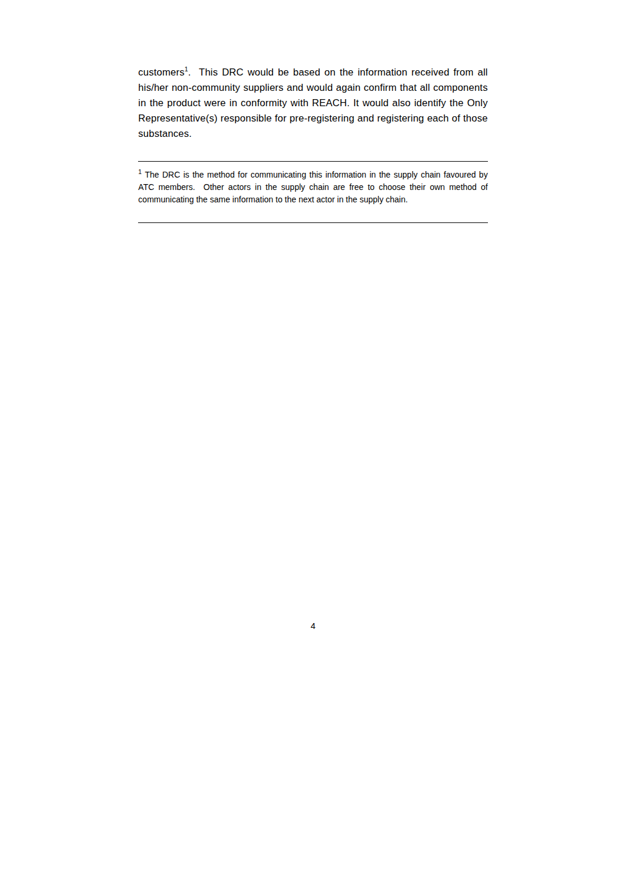customers1. This DRC would be based on the information received from all his/her non-community suppliers and would again confirm that all components in the product were in conformity with REACH. It would also identify the Only Representative(s) responsible for pre-registering and registering each of those substances.
1 The DRC is the method for communicating this information in the supply chain favoured by ATC members. Other actors in the supply chain are free to choose their own method of communicating the same information to the next actor in the supply chain.
4